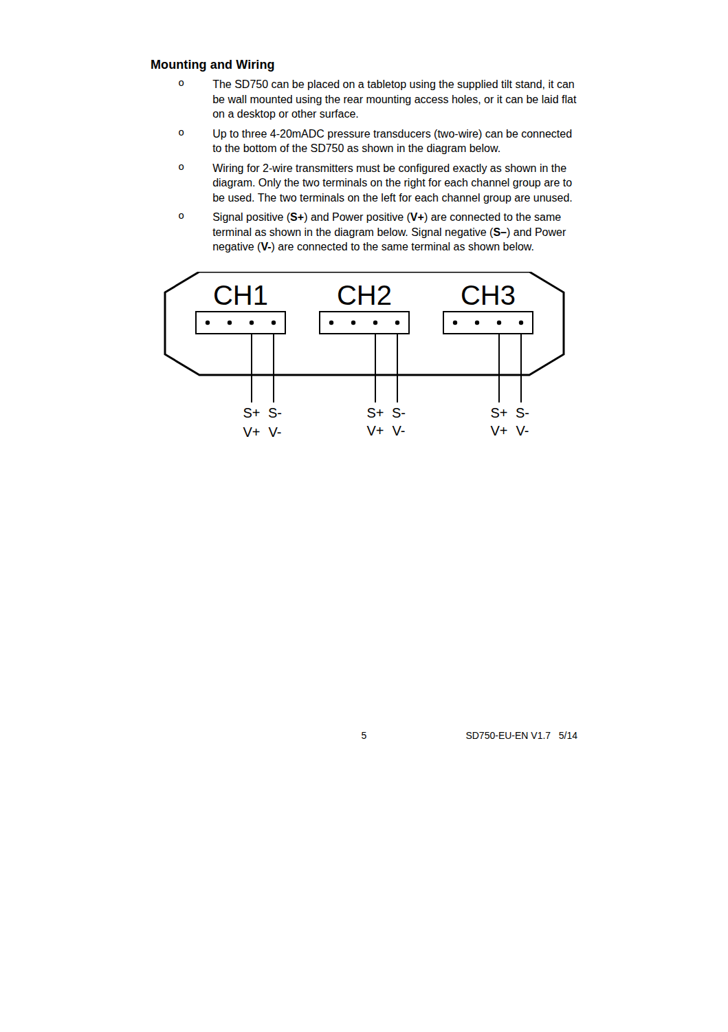Mounting and Wiring
The SD750 can be placed on a tabletop using the supplied tilt stand, it can be wall mounted using the rear mounting access holes, or it can be laid flat on a desktop or other surface.
Up to three 4-20mADC pressure transducers (two-wire) can be connected to the bottom of the SD750 as shown in the diagram below.
Wiring for 2-wire transmitters must be configured exactly as shown in the diagram. Only the two terminals on the right for each channel group are to be used. The two terminals on the left for each channel group are unused.
Signal positive (S+) and Power positive (V+) are connected to the same terminal as shown in the diagram below. Signal negative (S–) and Power negative (V-) are connected to the same terminal as shown below.
CH1 S+ S- V+ V- CH2 S+ S- V+ V- CH3 S+ S- V+ V-
5
SD750-EU-EN V1.7 5/14